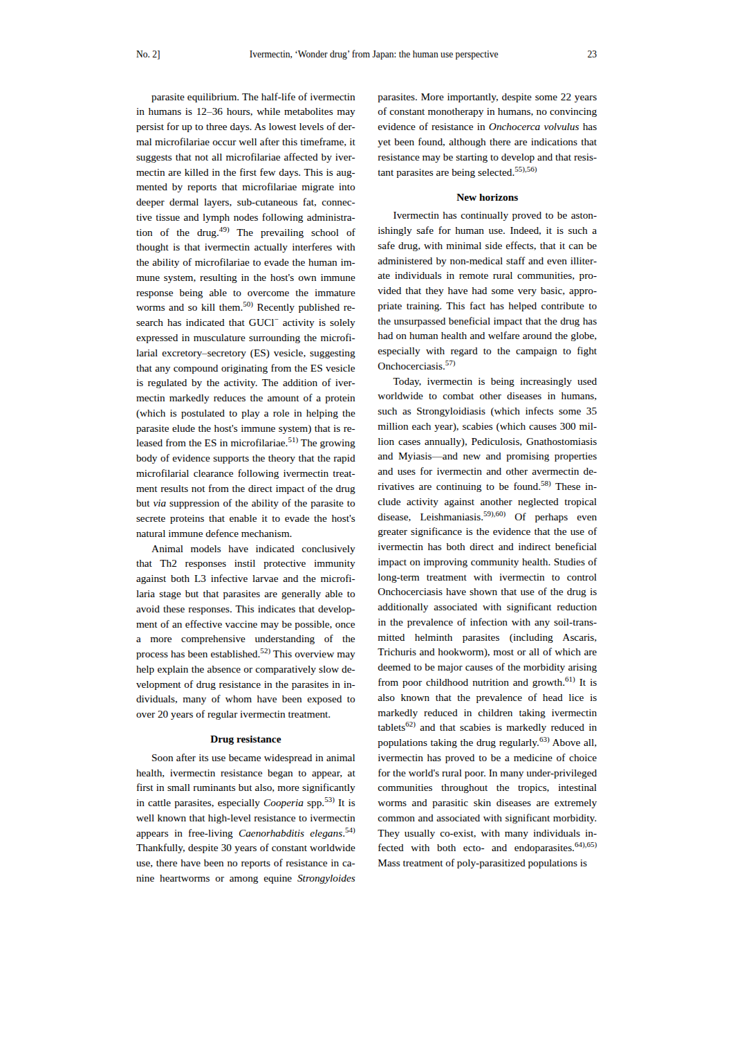No. 2] Ivermectin, ‘Wonder drug’ from Japan: the human use perspective 23
parasite equilibrium. The half-life of ivermectin in humans is 12–36 hours, while metabolites may persist for up to three days. As lowest levels of dermal microfilariae occur well after this timeframe, it suggests that not all microfilariae affected by ivermectin are killed in the first few days. This is augmented by reports that microfilariae migrate into deeper dermal layers, sub-cutaneous fat, connective tissue and lymph nodes following administration of the drug.49) The prevailing school of thought is that ivermectin actually interferes with the ability of microfilariae to evade the human immune system, resulting in the host's own immune response being able to overcome the immature worms and so kill them.50) Recently published research has indicated that GUCl− activity is solely expressed in musculature surrounding the microfilarial excretory–secretory (ES) vesicle, suggesting that any compound originating from the ES vesicle is regulated by the activity. The addition of ivermectin markedly reduces the amount of a protein (which is postulated to play a role in helping the parasite elude the host's immune system) that is released from the ES in microfilariae.51) The growing body of evidence supports the theory that the rapid microfilarial clearance following ivermectin treatment results not from the direct impact of the drug but via suppression of the ability of the parasite to secrete proteins that enable it to evade the host's natural immune defence mechanism.
Animal models have indicated conclusively that Th2 responses instil protective immunity against both L3 infective larvae and the microfilaria stage but that parasites are generally able to avoid these responses. This indicates that development of an effective vaccine may be possible, once a more comprehensive understanding of the process has been established.52) This overview may help explain the absence or comparatively slow development of drug resistance in the parasites in individuals, many of whom have been exposed to over 20 years of regular ivermectin treatment.
Drug resistance
Soon after its use became widespread in animal health, ivermectin resistance began to appear, at first in small ruminants but also, more significantly in cattle parasites, especially Cooperia spp.53) It is well known that high-level resistance to ivermectin appears in free-living Caenorhabditis elegans.54) Thankfully, despite 30 years of constant worldwide use, there have been no reports of resistance in canine heartworms or among equine Strongyloides parasites. More importantly, despite some 22 years of constant monotherapy in humans, no convincing evidence of resistance in Onchocerca volvulus has yet been found, although there are indications that resistance may be starting to develop and that resistant parasites are being selected.55),56)
New horizons
Ivermectin has continually proved to be astonishingly safe for human use. Indeed, it is such a safe drug, with minimal side effects, that it can be administered by non-medical staff and even illiterate individuals in remote rural communities, provided that they have had some very basic, appropriate training. This fact has helped contribute to the unsurpassed beneficial impact that the drug has had on human health and welfare around the globe, especially with regard to the campaign to fight Onchocerciasis.57)
Today, ivermectin is being increasingly used worldwide to combat other diseases in humans, such as Strongyloidiasis (which infects some 35 million each year), scabies (which causes 300 million cases annually), Pediculosis, Gnathostomiasis and Myiasis—and new and promising properties and uses for ivermectin and other avermectin derivatives are continuing to be found.58) These include activity against another neglected tropical disease, Leishmaniasis.59),60) Of perhaps even greater significance is the evidence that the use of ivermectin has both direct and indirect beneficial impact on improving community health. Studies of long-term treatment with ivermectin to control Onchocerciasis have shown that use of the drug is additionally associated with significant reduction in the prevalence of infection with any soil-transmitted helminth parasites (including Ascaris, Trichuris and hookworm), most or all of which are deemed to be major causes of the morbidity arising from poor childhood nutrition and growth.61) It is also known that the prevalence of head lice is markedly reduced in children taking ivermectin tablets62) and that scabies is markedly reduced in populations taking the drug regularly.63) Above all, ivermectin has proved to be a medicine of choice for the world's rural poor. In many under-privileged communities throughout the tropics, intestinal worms and parasitic skin diseases are extremely common and associated with significant morbidity. They usually co-exist, with many individuals infected with both ecto- and endoparasites.64),65) Mass treatment of poly-parasitized populations is